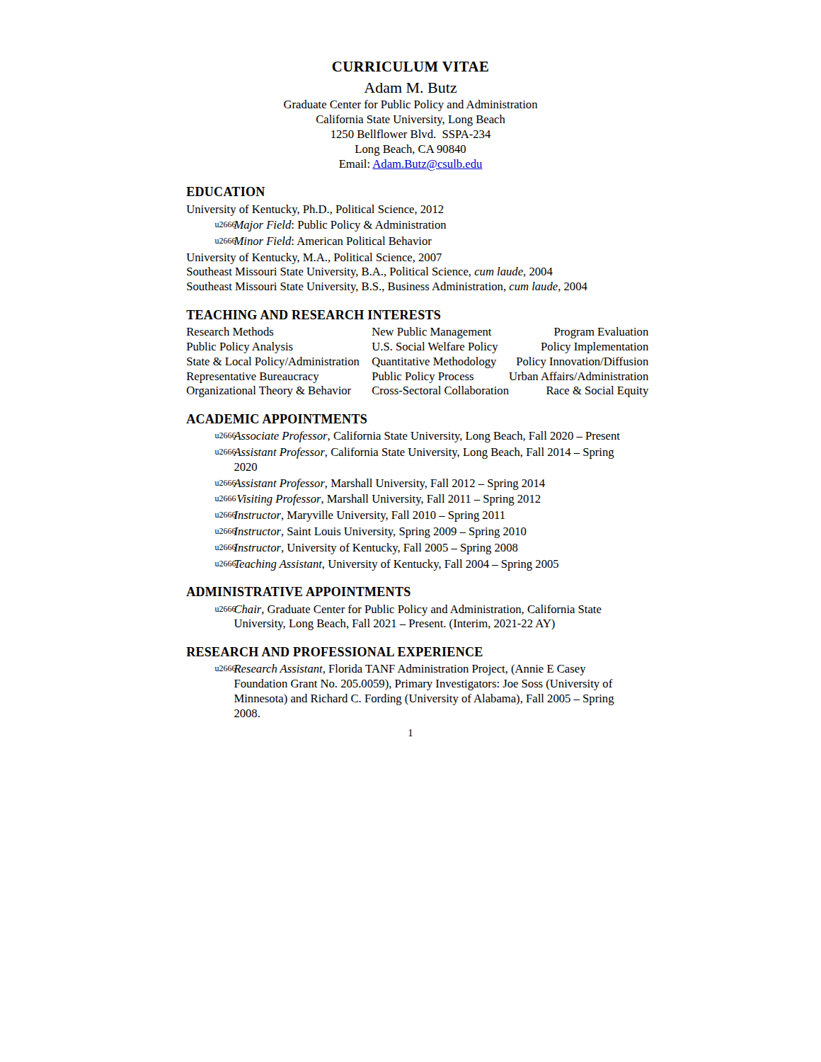Curriculum Vitae
Adam M. Butz
Graduate Center for Public Policy and Administration
California State University, Long Beach
1250 Bellflower Blvd. SSPA-234
Long Beach, CA 90840
Email: Adam.Butz@csulb.edu
Education
University of Kentucky, Ph.D., Political Science, 2012
Major Field: Public Policy & Administration
Minor Field: American Political Behavior
University of Kentucky, M.A., Political Science, 2007
Southeast Missouri State University, B.A., Political Science, cum laude, 2004
Southeast Missouri State University, B.S., Business Administration, cum laude, 2004
Teaching and Research Interests
| Research Methods | New Public Management | Program Evaluation |
| Public Policy Analysis | U.S. Social Welfare Policy | Policy Implementation |
| State & Local Policy/Administration | Quantitative Methodology | Policy Innovation/Diffusion |
| Representative Bureaucracy | Public Policy Process | Urban Affairs/Administration |
| Organizational Theory & Behavior | Cross-Sectoral Collaboration | Race & Social Equity |
Academic Appointments
Associate Professor, California State University, Long Beach, Fall 2020 – Present
Assistant Professor, California State University, Long Beach, Fall 2014 – Spring 2020
Assistant Professor, Marshall University, Fall 2012 – Spring 2014
Visiting Professor, Marshall University, Fall 2011 – Spring 2012
Instructor, Maryville University, Fall 2010 – Spring 2011
Instructor, Saint Louis University, Spring 2009 – Spring 2010
Instructor, University of Kentucky, Fall 2005 – Spring 2008
Teaching Assistant, University of Kentucky, Fall 2004 – Spring 2005
Administrative Appointments
Chair, Graduate Center for Public Policy and Administration, California State University, Long Beach, Fall 2021 – Present. (Interim, 2021-22 AY)
Research and Professional Experience
Research Assistant, Florida TANF Administration Project, (Annie E Casey Foundation Grant No. 205.0059), Primary Investigators: Joe Soss (University of Minnesota) and Richard C. Fording (University of Alabama), Fall 2005 – Spring 2008.
1